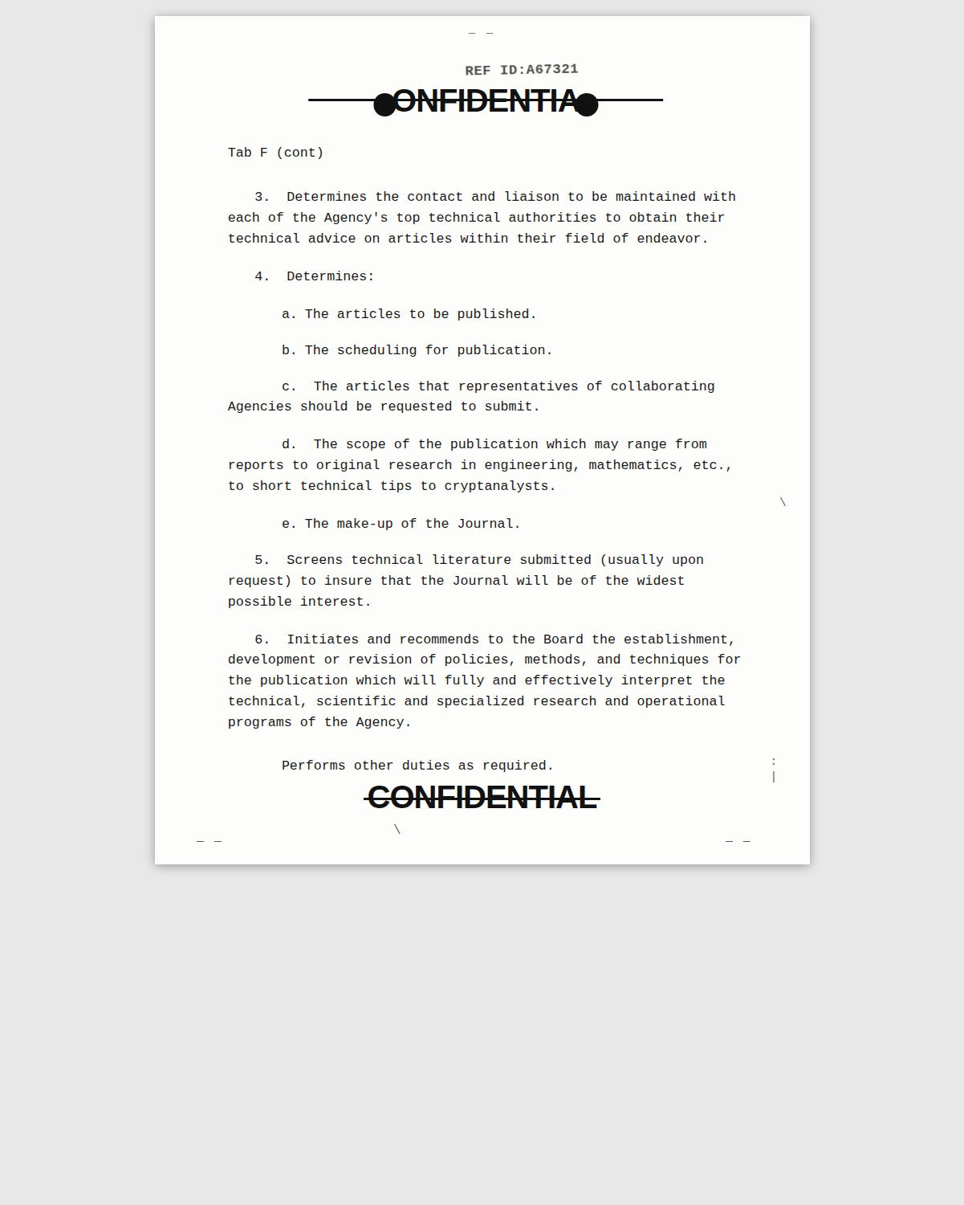— —
ONFIDENTIA
REF ID:A67321
Tab F (cont)
3. Determines the contact and liaison to be maintained with each of the Agency's top technical authorities to obtain their technical advice on articles within their field of endeavor.
4. Determines:
a. The articles to be published.
b. The scheduling for publication.
c. The articles that representatives of collaborating Agencies should be requested to submit.
d. The scope of the publication which may range from reports to original research in engineering, mathematics, etc., to short technical tips to cryptanalysts.
e. The make-up of the Journal.
5. Screens technical literature submitted (usually upon request) to insure that the Journal will be of the widest possible interest.
6. Initiates and recommends to the Board the establishment, development or revision of policies, methods, and techniques for the publication which will fully and effectively interpret the technical, scientific and specialized research and operational programs of the Agency.
Performs other duties as required.
\
:
|
CONFIDENTIAL
— —
\
— —